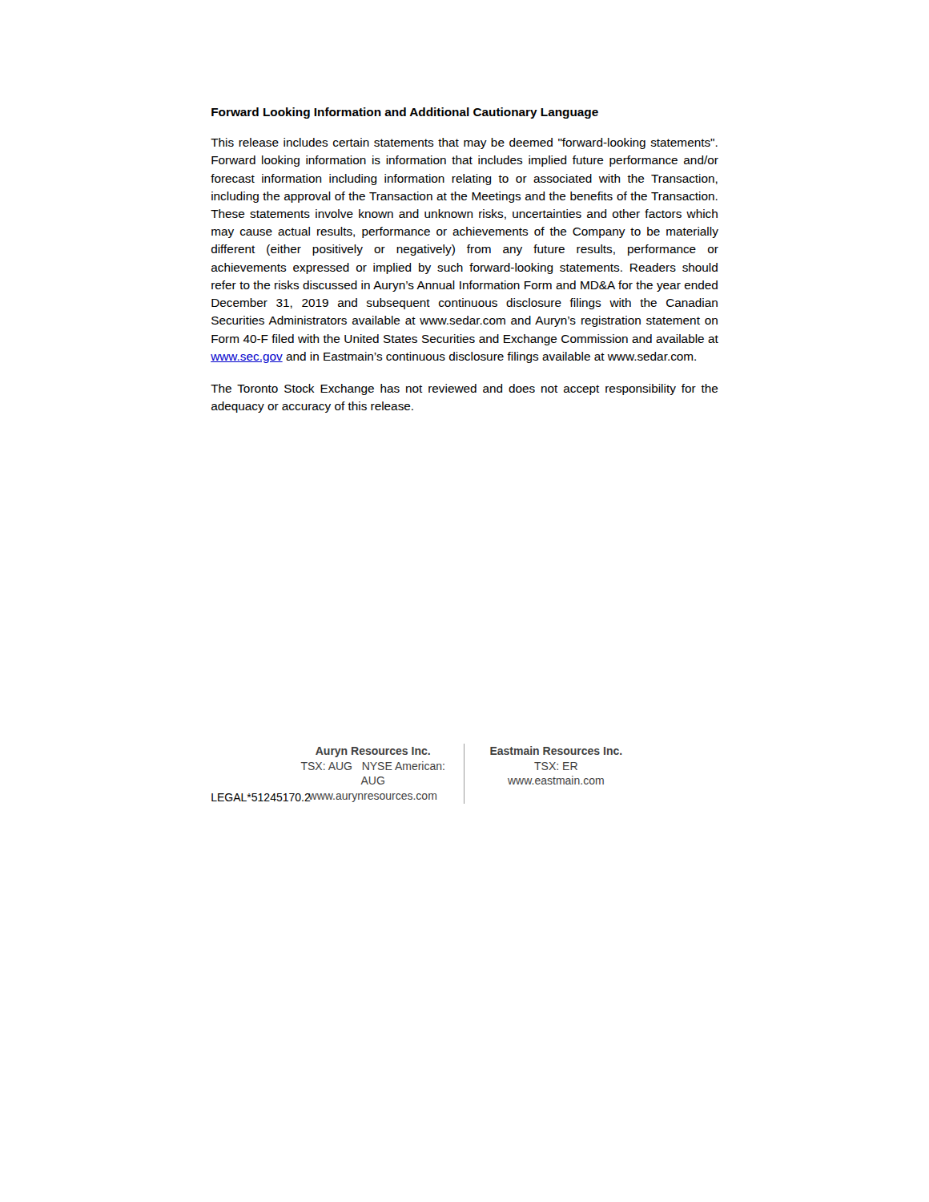Forward Looking Information and Additional Cautionary Language
This release includes certain statements that may be deemed "forward-looking statements". Forward looking information is information that includes implied future performance and/or forecast information including information relating to or associated with the Transaction, including the approval of the Transaction at the Meetings and the benefits of the Transaction. These statements involve known and unknown risks, uncertainties and other factors which may cause actual results, performance or achievements of the Company to be materially different (either positively or negatively) from any future results, performance or achievements expressed or implied by such forward-looking statements. Readers should refer to the risks discussed in Auryn’s Annual Information Form and MD&A for the year ended December 31, 2019 and subsequent continuous disclosure filings with the Canadian Securities Administrators available at www.sedar.com and Auryn’s registration statement on Form 40-F filed with the United States Securities and Exchange Commission and available at www.sec.gov and in Eastmain’s continuous disclosure filings available at www.sedar.com.
The Toronto Stock Exchange has not reviewed and does not accept responsibility for the adequacy or accuracy of this release.
| Auryn Resources Inc. TSX: AUG NYSE American: AUG www.aurynresources.com | Eastmain Resources Inc. TSX: ER www.eastmain.com |
LEGAL*51245170.2